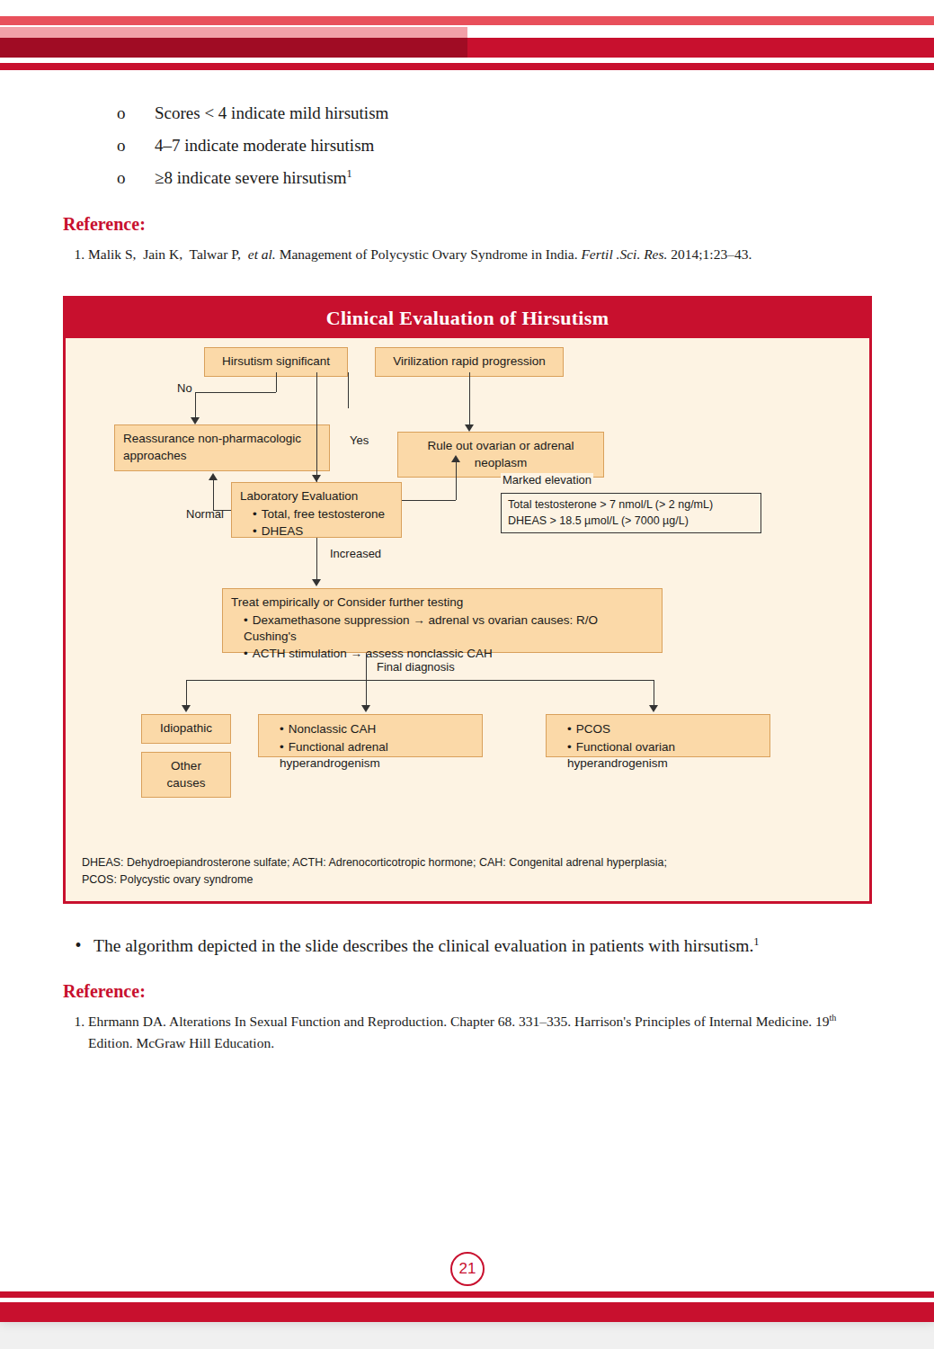Scores < 4 indicate mild hirsutism
4–7 indicate moderate hirsutism
≥8 indicate severe hirsutism1
Reference:
Malik S, Jain K, Talwar P, et al. Management of Polycystic Ovary Syndrome in India. Fertil .Sci. Res. 2014;1:23–43.
Clinical Evaluation of Hirsutism
Hirsutism significant
Virilization rapid progression
No
Reassurance non-pharmacologic approaches
Rule out ovarian or adrenal neoplasm
Yes
Laboratory Evaluation
Total, free testosterone
DHEAS
Normal
Marked elevation
Total testosterone > 7 nmol/L (> 2 ng/mL)
DHEAS > 18.5 µmol/L (> 7000 µg/L)
Increased
Treat empirically or Consider further testing
Dexamethasone suppression → adrenal vs ovarian causes: R/O Cushing's
ACTH stimulation → assess nonclassic CAH
Final diagnosis
Idiopathic
Other causes
Nonclassic CAH
Functional adrenal hyperandrogenism
PCOS
Functional ovarian hyperandrogenism
DHEAS: Dehydroepiandrosterone sulfate; ACTH: Adrenocorticotropic hormone; CAH: Congenital adrenal hyperplasia;
PCOS: Polycystic ovary syndrome
•
The algorithm depicted in the slide describes the clinical evaluation in patients with hirsutism.1
Reference:
Ehrmann DA. Alterations In Sexual Function and Reproduction. Chapter 68. 331–335. Harrison's Principles of Internal Medicine. 19th Edition. McGraw Hill Education.
21